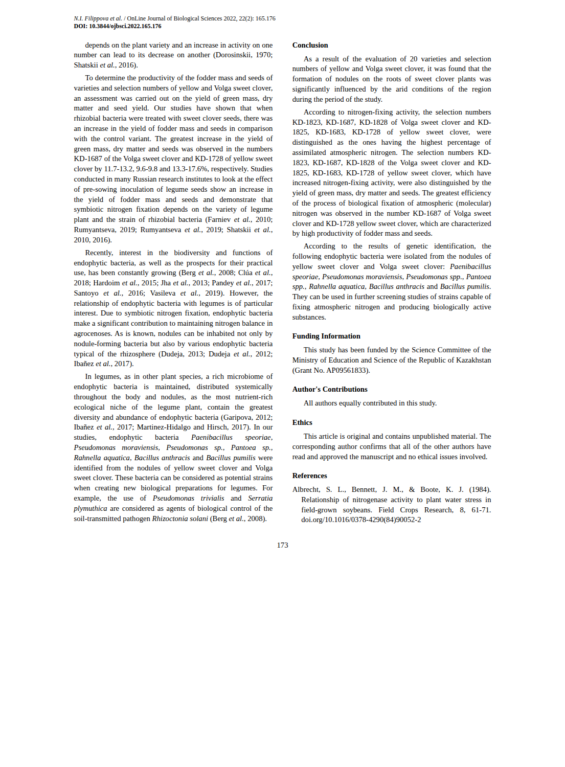N.I. Filippova et al. / OnLine Journal of Biological Sciences 2022, 22(2): 165.176
DOI: 10.3844/ojbsci.2022.165.176
depends on the plant variety and an increase in activity on one number can lead to its decrease on another (Dorosinskii, 1970; Shatskii et al., 2016).
To determine the productivity of the fodder mass and seeds of varieties and selection numbers of yellow and Volga sweet clover, an assessment was carried out on the yield of green mass, dry matter and seed yield. Our studies have shown that when rhizobial bacteria were treated with sweet clover seeds, there was an increase in the yield of fodder mass and seeds in comparison with the control variant. The greatest increase in the yield of green mass, dry matter and seeds was observed in the numbers KD-1687 of the Volga sweet clover and KD-1728 of yellow sweet clover by 11.7-13.2, 9.6-9.8 and 13.3-17.6%, respectively. Studies conducted in many Russian research institutes to look at the effect of pre-sowing inoculation of legume seeds show an increase in the yield of fodder mass and seeds and demonstrate that symbiotic nitrogen fixation depends on the variety of legume plant and the strain of rhizobial bacteria (Farniev et al., 2010; Rumyantseva, 2019; Rumyantseva et al., 2019; Shatskii et al., 2010, 2016).
Recently, interest in the biodiversity and functions of endophytic bacteria, as well as the prospects for their practical use, has been constantly growing (Berg et al., 2008; Clúa et al., 2018; Hardoim et al., 2015; Jha et al., 2013; Pandey et al., 2017; Santoyo et al., 2016; Vasileva et al., 2019). However, the relationship of endophytic bacteria with legumes is of particular interest. Due to symbiotic nitrogen fixation, endophytic bacteria make a significant contribution to maintaining nitrogen balance in agrocenoses. As is known, nodules can be inhabited not only by nodule-forming bacteria but also by various endophytic bacteria typical of the rhizosphere (Dudeja, 2013; Dudeja et al., 2012; Ibañez et al., 2017).
In legumes, as in other plant species, a rich microbiome of endophytic bacteria is maintained, distributed systemically throughout the body and nodules, as the most nutrient-rich ecological niche of the legume plant, contain the greatest diversity and abundance of endophytic bacteria (Garipova, 2012; Ibañez et al., 2017; Martinez-Hidalgo and Hirsch, 2017). In our studies, endophytic bacteria Paenibacillus speoriae, Pseudomonas moraviensis, Pseudomonas sp., Pantoea sp., Rahnella aquatica, Bacillus anthracis and Bacillus pumilis were identified from the nodules of yellow sweet clover and Volga sweet clover. These bacteria can be considered as potential strains when creating new biological preparations for legumes. For example, the use of Pseudomonas trivialis and Serratia plymuthica are considered as agents of biological control of the soil-transmitted pathogen Rhizoctonia solani (Berg et al., 2008).
Conclusion
As a result of the evaluation of 20 varieties and selection numbers of yellow and Volga sweet clover, it was found that the formation of nodules on the roots of sweet clover plants was significantly influenced by the arid conditions of the region during the period of the study.
According to nitrogen-fixing activity, the selection numbers KD-1823, KD-1687, KD-1828 of Volga sweet clover and KD-1825, KD-1683, KD-1728 of yellow sweet clover, were distinguished as the ones having the highest percentage of assimilated atmospheric nitrogen. The selection numbers KD-1823, KD-1687, KD-1828 of the Volga sweet clover and KD-1825, KD-1683, KD-1728 of yellow sweet clover, which have increased nitrogen-fixing activity, were also distinguished by the yield of green mass, dry matter and seeds. The greatest efficiency of the process of biological fixation of atmospheric (molecular) nitrogen was observed in the number KD-1687 of Volga sweet clover and KD-1728 yellow sweet clover, which are characterized by high productivity of fodder mass and seeds.
According to the results of genetic identification, the following endophytic bacteria were isolated from the nodules of yellow sweet clover and Volga sweet clover: Paenibacillus speoriae, Pseudomonas moraviensis, Pseudomonas spp., Pantoea spp., Rahnella aquatica, Bacillus anthracis and Bacillus pumilis. They can be used in further screening studies of strains capable of fixing atmospheric nitrogen and producing biologically active substances.
Funding Information
This study has been funded by the Science Committee of the Ministry of Education and Science of the Republic of Kazakhstan (Grant No. AP09561833).
Author's Contributions
All authors equally contributed in this study.
Ethics
This article is original and contains unpublished material. The corresponding author confirms that all of the other authors have read and approved the manuscript and no ethical issues involved.
References
Albrecht, S. L., Bennett, J. M., & Boote, K. J. (1984). Relationship of nitrogenase activity to plant water stress in field-grown soybeans. Field Crops Research, 8, 61-71. doi.org/10.1016/0378-4290(84)90052-2
173